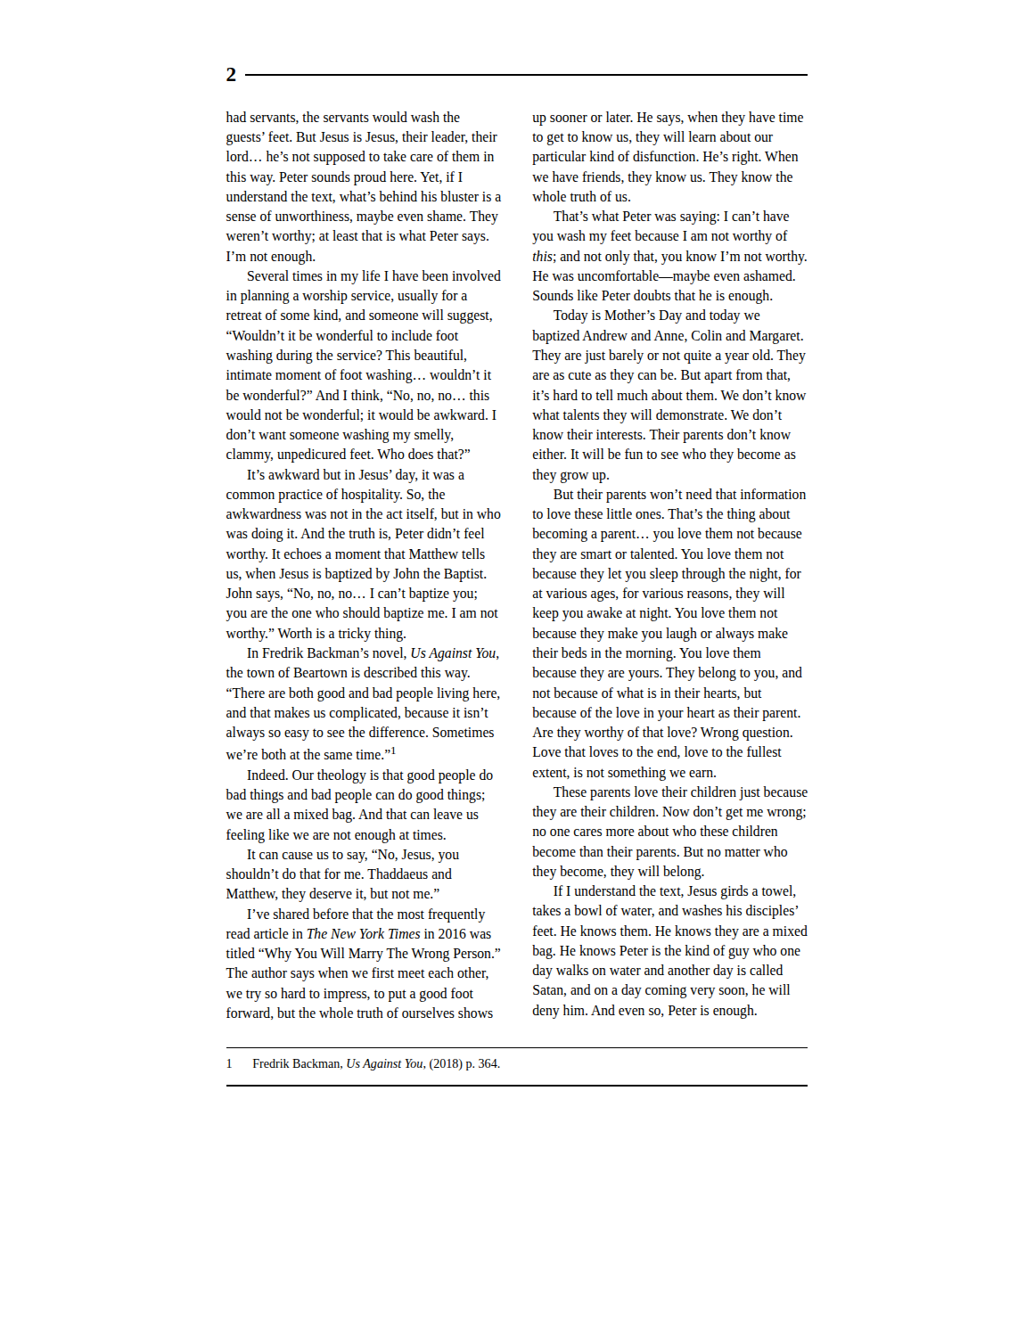2
had servants, the servants would wash the guests’ feet. But Jesus is Jesus, their leader, their lord… he’s not supposed to take care of them in this way. Peter sounds proud here. Yet, if I understand the text, what’s behind his bluster is a sense of unworthiness, maybe even shame. They weren’t worthy; at least that is what Peter says. I’m not enough.
Several times in my life I have been involved in planning a worship service, usually for a retreat of some kind, and someone will suggest, “Wouldn’t it be wonderful to include foot washing during the service? This beautiful, intimate moment of foot washing… wouldn’t it be wonderful?” And I think, “No, no, no… this would not be wonderful; it would be awkward. I don’t want someone washing my smelly, clammy, unpedicured feet. Who does that?”
It’s awkward but in Jesus’ day, it was a common practice of hospitality. So, the awkwardness was not in the act itself, but in who was doing it. And the truth is, Peter didn’t feel worthy. It echoes a moment that Matthew tells us, when Jesus is baptized by John the Baptist. John says, “No, no, no… I can’t baptize you; you are the one who should baptize me. I am not worthy.” Worth is a tricky thing.
In Fredrik Backman’s novel, Us Against You, the town of Beartown is described this way. “There are both good and bad people living here, and that makes us complicated, because it isn’t always so easy to see the difference. Sometimes we’re both at the same time.”1
Indeed. Our theology is that good people do bad things and bad people can do good things; we are all a mixed bag. And that can leave us feeling like we are not enough at times.
It can cause us to say, “No, Jesus, you shouldn’t do that for me. Thaddaeus and Matthew, they deserve it, but not me.”
I’ve shared before that the most frequently read article in The New York Times in 2016 was titled “Why You Will Marry The Wrong Person.” The author says when we first meet each other, we try so hard to impress, to put a good foot forward, but the whole truth of ourselves shows up sooner or later. He says, when they have time to get to know us, they will learn about our particular kind of disfunction. He’s right. When we have friends, they know us. They know the whole truth of us.
That’s what Peter was saying: I can’t have you wash my feet because I am not worthy of this; and not only that, you know I’m not worthy. He was uncomfortable—maybe even ashamed. Sounds like Peter doubts that he is enough.
Today is Mother’s Day and today we baptized Andrew and Anne, Colin and Margaret. They are just barely or not quite a year old. They are as cute as they can be. But apart from that, it’s hard to tell much about them. We don’t know what talents they will demonstrate. We don’t know their interests. Their parents don’t know either. It will be fun to see who they become as they grow up.
But their parents won’t need that information to love these little ones. That’s the thing about becoming a parent… you love them not because they are smart or talented. You love them not because they let you sleep through the night, for at various ages, for various reasons, they will keep you awake at night. You love them not because they make you laugh or always make their beds in the morning. You love them because they are yours. They belong to you, and not because of what is in their hearts, but because of the love in your heart as their parent. Are they worthy of that love? Wrong question. Love that loves to the end, love to the fullest extent, is not something we earn.
These parents love their children just because they are their children. Now don’t get me wrong; no one cares more about who these children become than their parents. But no matter who they become, they will belong.
If I understand the text, Jesus girds a towel, takes a bowl of water, and washes his disciples’ feet. He knows them. He knows they are a mixed bag. He knows Peter is the kind of guy who one day walks on water and another day is called Satan, and on a day coming very soon, he will deny him. And even so, Peter is enough.
1 Fredrik Backman, Us Against You, (2018) p. 364.